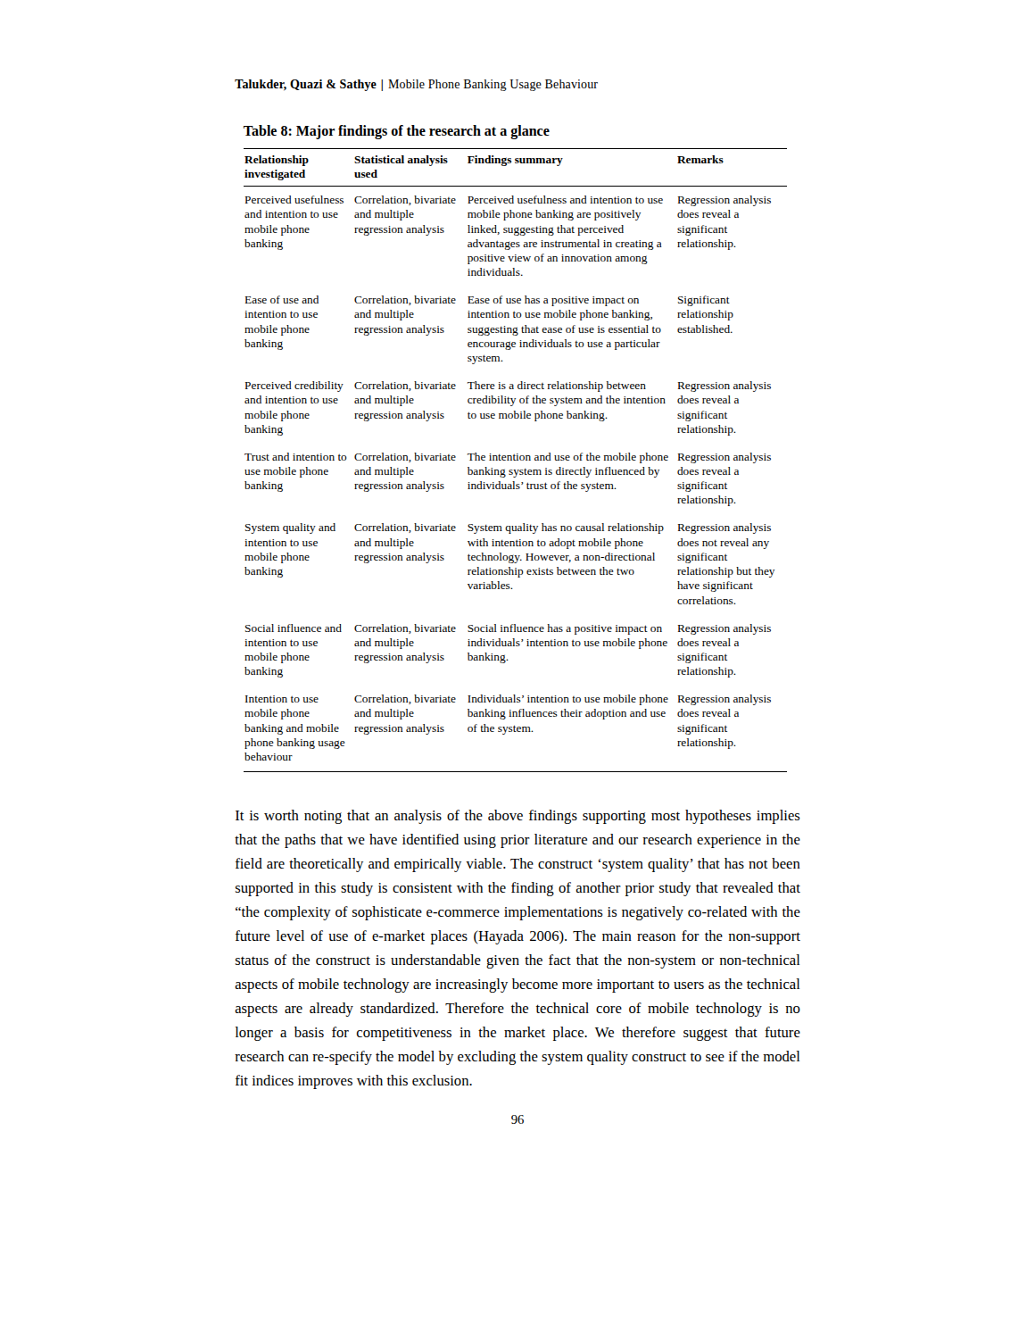Talukder, Quazi & Sathye|Mobile Phone Banking Usage Behaviour
Table 8: Major findings of the research at a glance
| Relationship investigated | Statistical analysis used | Findings summary | Remarks |
| --- | --- | --- | --- |
| Perceived usefulness and intention to use mobile phone banking | Correlation, bivariate and multiple regression analysis | Perceived usefulness and intention to use mobile phone banking are positively linked, suggesting that perceived advantages are instrumental in creating a positive view of an innovation among individuals. | Regression analysis does reveal a significant relationship. |
| Ease of use and intention to use mobile phone banking | Correlation, bivariate and multiple regression analysis | Ease of use has a positive impact on intention to use mobile phone banking, suggesting that ease of use is essential to encourage individuals to use a particular system. | Significant relationship established. |
| Perceived credibility and intention to use mobile phone banking | Correlation, bivariate and multiple regression analysis | There is a direct relationship between credibility of the system and the intention to use mobile phone banking. | Regression analysis does reveal a significant relationship. |
| Trust and intention to use mobile phone banking | Correlation, bivariate and multiple regression analysis | The intention and use of the mobile phone banking system is directly influenced by individuals’ trust of the system. | Regression analysis does reveal a significant relationship. |
| System quality and intention to use mobile phone banking | Correlation, bivariate and multiple regression analysis | System quality has no causal relationship with intention to adopt mobile phone technology. However, a non-directional relationship exists between the two variables. | Regression analysis does not reveal any significant relationship but they have significant correlations. |
| Social influence and intention to use mobile phone banking | Correlation, bivariate and multiple regression analysis | Social influence has a positive impact on individuals’ intention to use mobile phone banking. | Regression analysis does reveal a significant relationship. |
| Intention to use mobile phone banking and mobile phone banking usage behaviour | Correlation, bivariate and multiple regression analysis | Individuals’ intention to use mobile phone banking influences their adoption and use of the system. | Regression analysis does reveal a significant relationship. |
It is worth noting that an analysis of the above findings supporting most hypotheses implies that the paths that we have identified using prior literature and our research experience in the field are theoretically and empirically viable. The construct ‘system quality’ that has not been supported in this study is consistent with the finding of another prior study that revealed that “the complexity of sophisticate e-commerce implementations is negatively co-related with the future level of use of e-market places (Hayada 2006). The main reason for the non-support status of the construct is understandable given the fact that the non-system or non-technical aspects of mobile technology are increasingly become more important to users as the technical aspects are already standardized. Therefore the technical core of mobile technology is no longer a basis for competitiveness in the market place. We therefore suggest that future research can re-specify the model by excluding the system quality construct to see if the model fit indices improves with this exclusion.
96